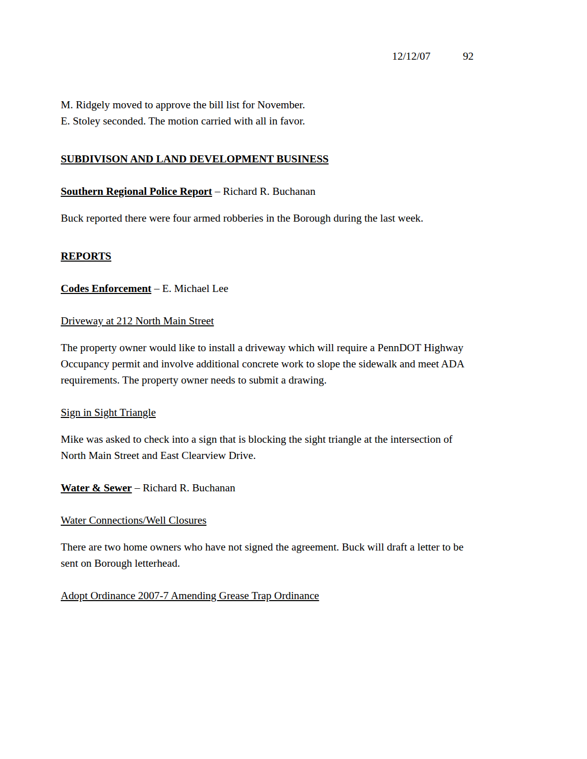12/12/0792
M. Ridgely moved to approve the bill list for November.
E. Stoley seconded. The motion carried with all in favor.
SUBDIVISON AND LAND DEVELOPMENT BUSINESS
Southern Regional Police Report – Richard R. Buchanan
Buck reported there were four armed robberies in the Borough during the last week.
REPORTS
Codes Enforcement – E. Michael Lee
Driveway at 212 North Main Street
The property owner would like to install a driveway which will require a PennDOT Highway Occupancy permit and involve additional concrete work to slope the sidewalk and meet ADA requirements. The property owner needs to submit a drawing.
Sign in Sight Triangle
Mike was asked to check into a sign that is blocking the sight triangle at the intersection of North Main Street and East Clearview Drive.
Water & Sewer – Richard R. Buchanan
Water Connections/Well Closures
There are two home owners who have not signed the agreement. Buck will draft a letter to be sent on Borough letterhead.
Adopt Ordinance 2007-7 Amending Grease Trap Ordinance